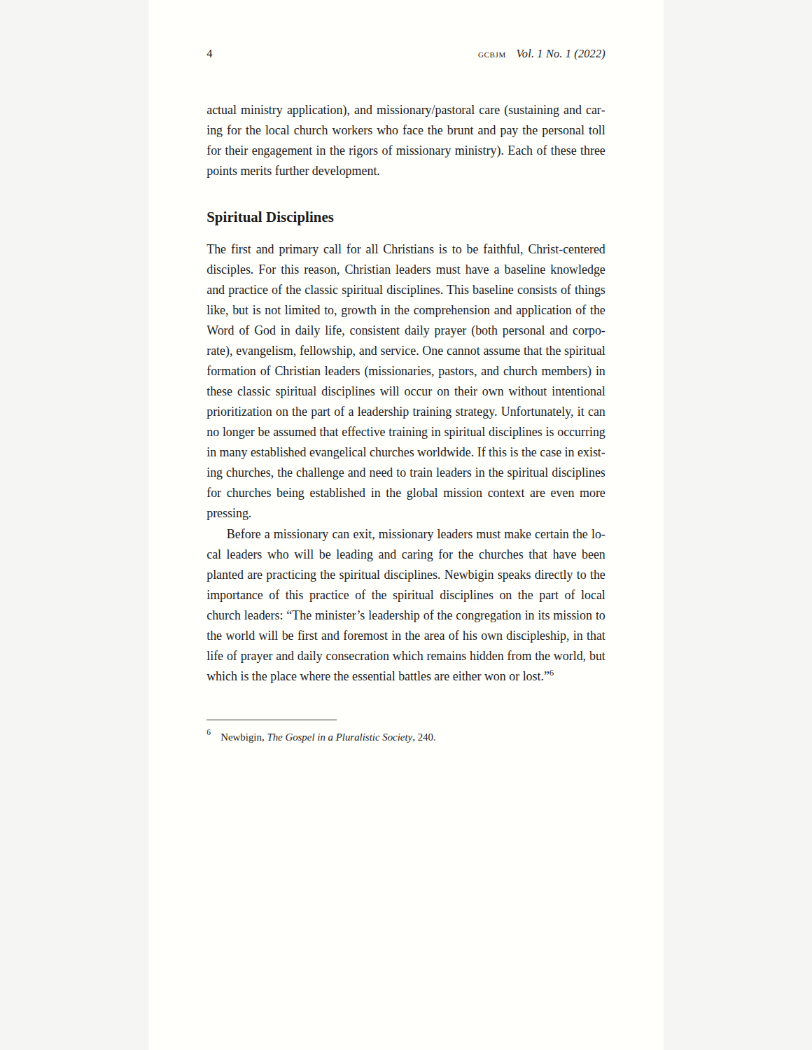4 GCBJM Vol. 1 No. 1 (2022)
actual ministry application), and missionary/pastoral care (sustaining and caring for the local church workers who face the brunt and pay the personal toll for their engagement in the rigors of missionary ministry). Each of these three points merits further development.
Spiritual Disciplines
The first and primary call for all Christians is to be faithful, Christ-centered disciples. For this reason, Christian leaders must have a baseline knowledge and practice of the classic spiritual disciplines. This baseline consists of things like, but is not limited to, growth in the comprehension and application of the Word of God in daily life, consistent daily prayer (both personal and corporate), evangelism, fellowship, and service. One cannot assume that the spiritual formation of Christian leaders (missionaries, pastors, and church members) in these classic spiritual disciplines will occur on their own without intentional prioritization on the part of a leadership training strategy. Unfortunately, it can no longer be assumed that effective training in spiritual disciplines is occurring in many established evangelical churches worldwide. If this is the case in existing churches, the challenge and need to train leaders in the spiritual disciplines for churches being established in the global mission context are even more pressing.
Before a missionary can exit, missionary leaders must make certain the local leaders who will be leading and caring for the churches that have been planted are practicing the spiritual disciplines. Newbigin speaks directly to the importance of this practice of the spiritual disciplines on the part of local church leaders: “The minister’s leadership of the congregation in its mission to the world will be first and foremost in the area of his own discipleship, in that life of prayer and daily consecration which remains hidden from the world, but which is the place where the essential battles are either won or lost.”6
6 Newbigin, The Gospel in a Pluralistic Society, 240.